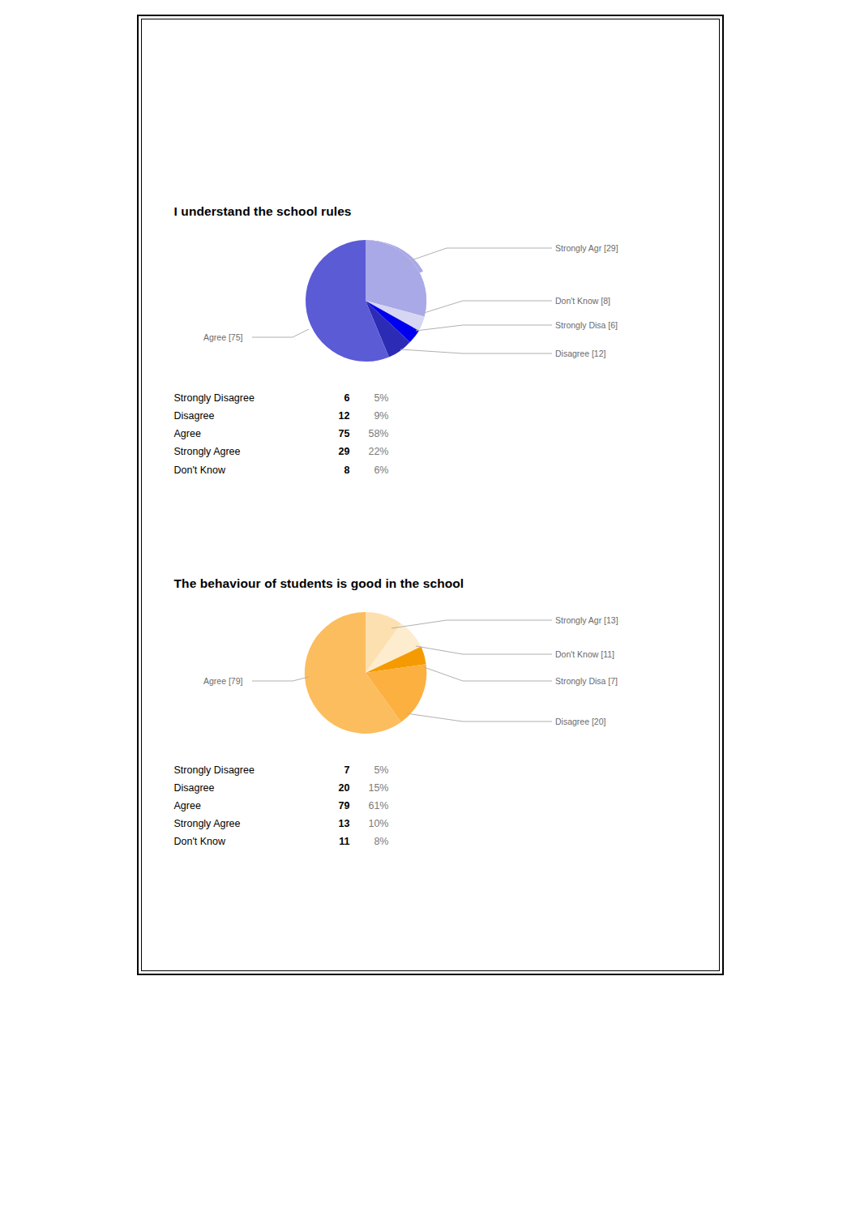I understand the school rules
Strongly Agr [29] Don't Know [8] Strongly Disa [6] Disagree [12] Agree [75]
| Strongly Disagree | 6 | 5% |
| Disagree | 12 | 9% |
| Agree | 75 | 58% |
| Strongly Agree | 29 | 22% |
| Don't Know | 8 | 6% |
The behaviour of students is good in the school
Strongly Agr [13] Don't Know [11] Strongly Disa [7] Disagree [20] Agree [79]
| Strongly Disagree | 7 | 5% |
| Disagree | 20 | 15% |
| Agree | 79 | 61% |
| Strongly Agree | 13 | 10% |
| Don't Know | 11 | 8% |